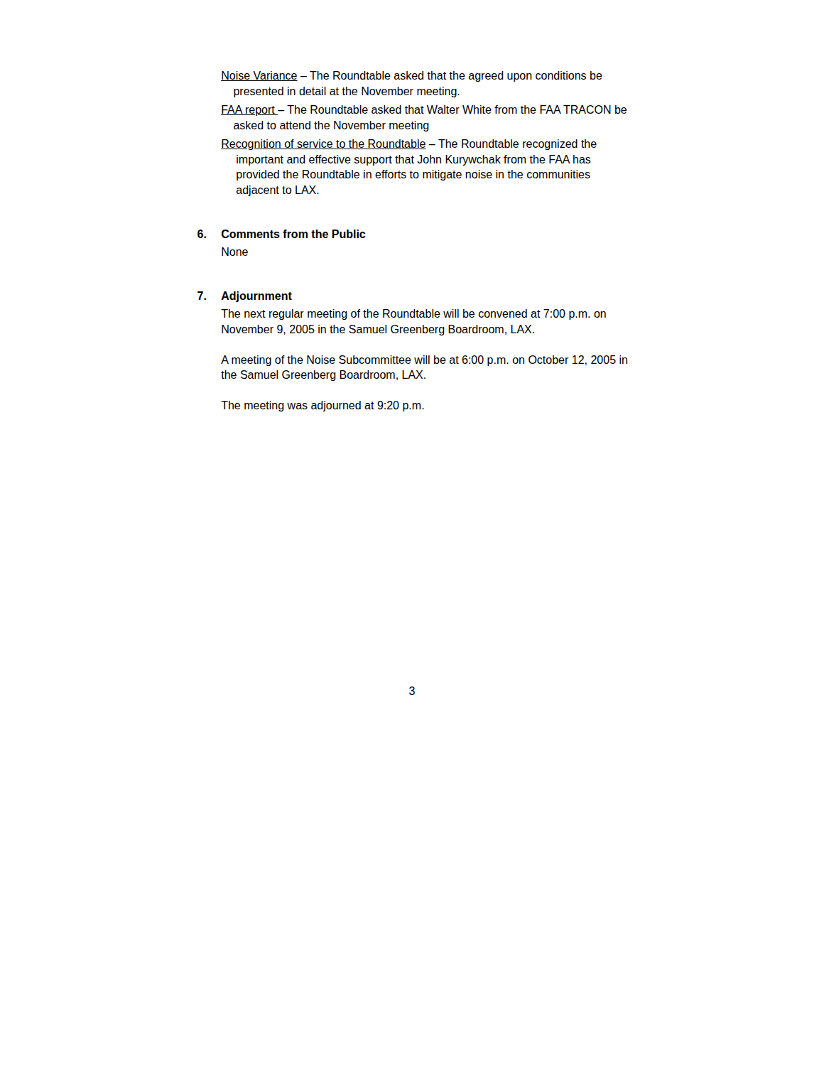Noise Variance – The Roundtable asked that the agreed upon conditions be presented in detail at the November meeting.
FAA report – The Roundtable asked that Walter White from the FAA TRACON be asked to attend the November meeting
Recognition of service to the Roundtable – The Roundtable recognized the important and effective support that John Kurywchak from the FAA has provided the Roundtable in efforts to mitigate noise in the communities adjacent to LAX.
6.
Comments from the Public
None
7.
Adjournment
The next regular meeting of the Roundtable will be convened at 7:00 p.m. on November 9, 2005 in the Samuel Greenberg Boardroom, LAX.
A meeting of the Noise Subcommittee will be at 6:00 p.m. on October 12, 2005 in the Samuel Greenberg Boardroom, LAX.
The meeting was adjourned at 9:20 p.m.
3